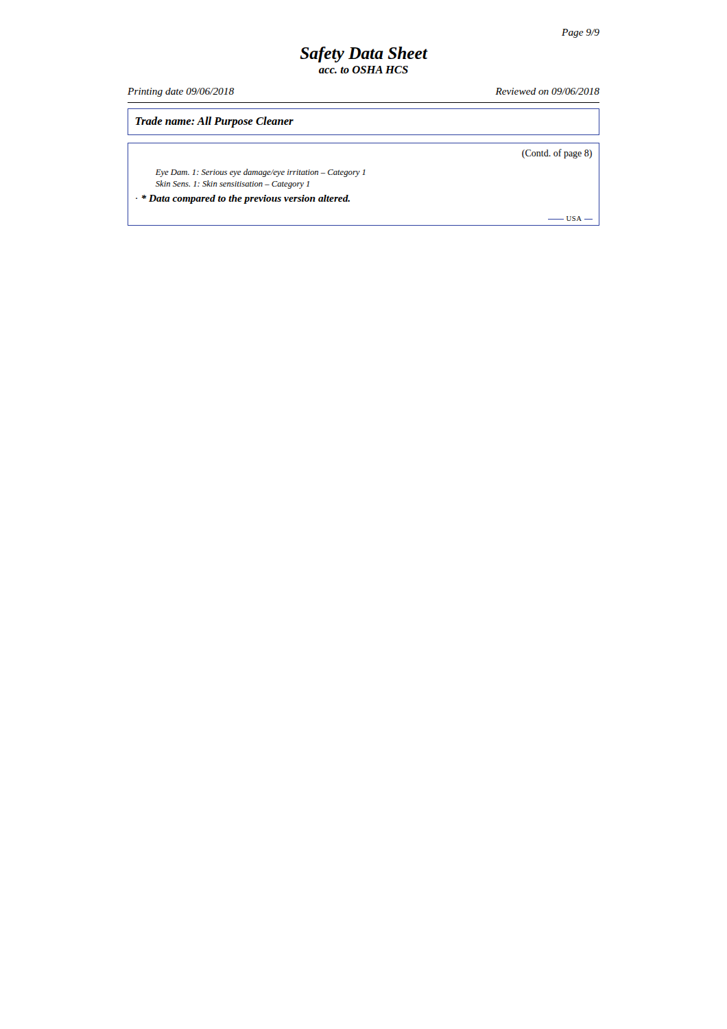Page 9/9
Safety Data Sheet
acc. to OSHA HCS
Printing date 09/06/2018 Reviewed on 09/06/2018
Trade name: All Purpose Cleaner
(Contd. of page 8)
Eye Dam. 1: Serious eye damage/eye irritation – Category 1
Skin Sens. 1: Skin sensitisation – Category 1
· * Data compared to the previous version altered.
USA